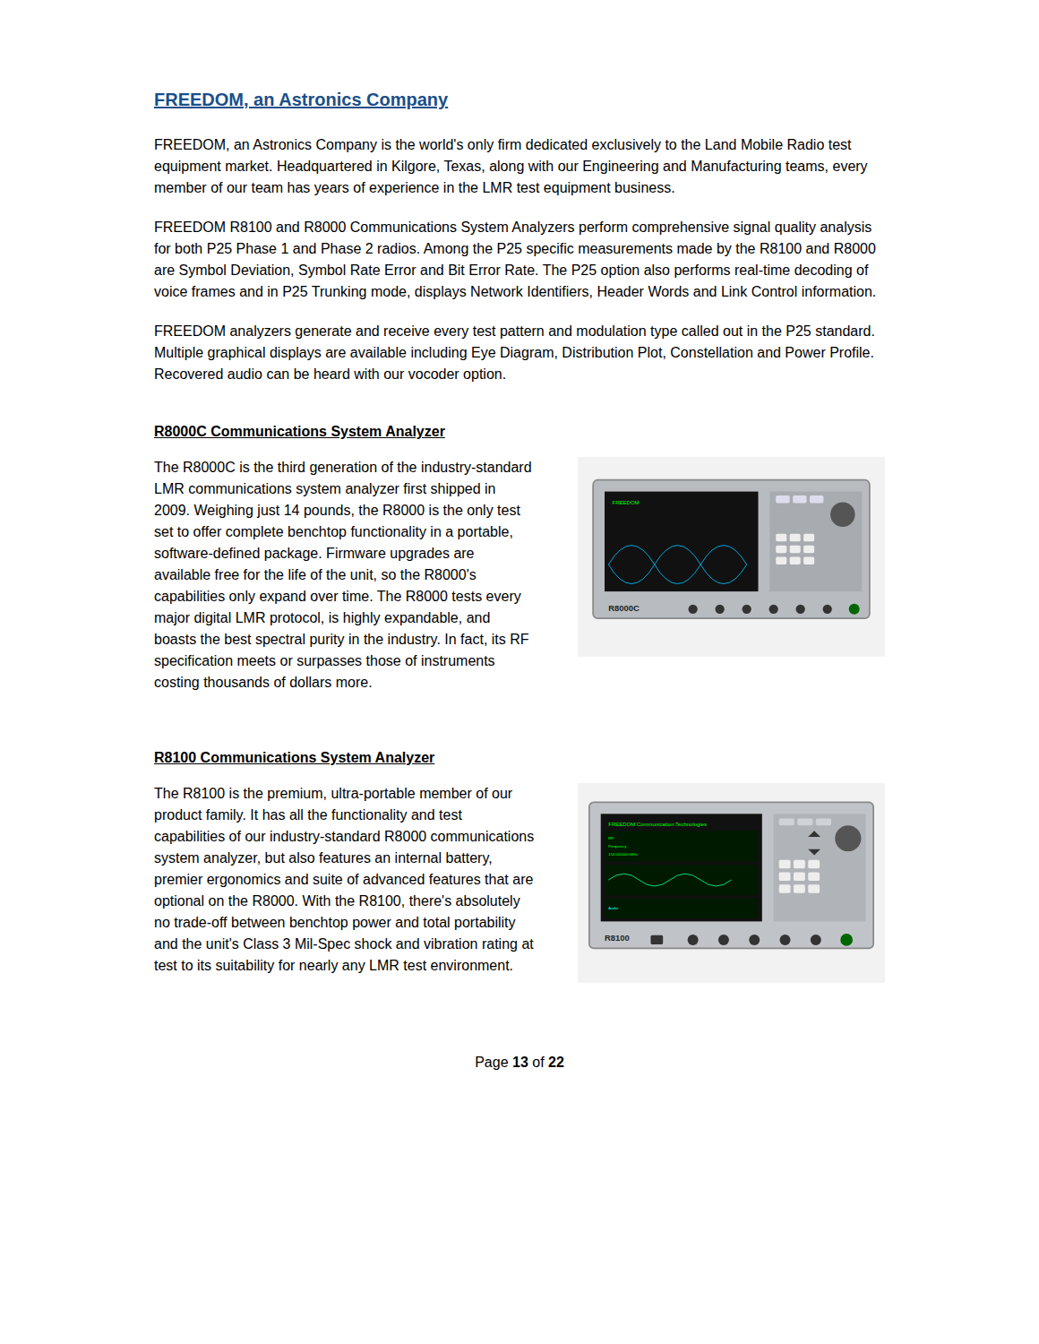FREEDOM, an Astronics Company
FREEDOM, an Astronics Company is the world's only firm dedicated exclusively to the Land Mobile Radio test equipment market. Headquartered in Kilgore, Texas, along with our Engineering and Manufacturing teams, every member of our team has years of experience in the LMR test equipment business.
FREEDOM R8100 and R8000 Communications System Analyzers perform comprehensive signal quality analysis for both P25 Phase 1 and Phase 2 radios. Among the P25 specific measurements made by the R8100 and R8000 are Symbol Deviation, Symbol Rate Error and Bit Error Rate. The P25 option also performs real-time decoding of voice frames and in P25 Trunking mode, displays Network Identifiers, Header Words and Link Control information.
FREEDOM analyzers generate and receive every test pattern and modulation type called out in the P25 standard. Multiple graphical displays are available including Eye Diagram, Distribution Plot, Constellation and Power Profile. Recovered audio can be heard with our vocoder option.
R8000C Communications System Analyzer
The R8000C is the third generation of the industry-standard LMR communications system analyzer first shipped in 2009. Weighing just 14 pounds, the R8000 is the only test set to offer complete benchtop functionality in a portable, software-defined package. Firmware upgrades are available free for the life of the unit, so the R8000's capabilities only expand over time. The R8000 tests every major digital LMR protocol, is highly expandable, and boasts the best spectral purity in the industry. In fact, its RF specification meets or surpasses those of instruments costing thousands of dollars more.
R8100 Communications System Analyzer
The R8100 is the premium, ultra-portable member of our product family. It has all the functionality and test capabilities of our industry-standard R8000 communications system analyzer, but also features an internal battery, premier ergonomics and suite of advanced features that are optional on the R8000. With the R8100, there's absolutely no trade-off between benchtop power and total portability and the unit's Class 3 Mil-Spec shock and vibration rating at test to its suitability for nearly any LMR test environment.
Page 13 of 22